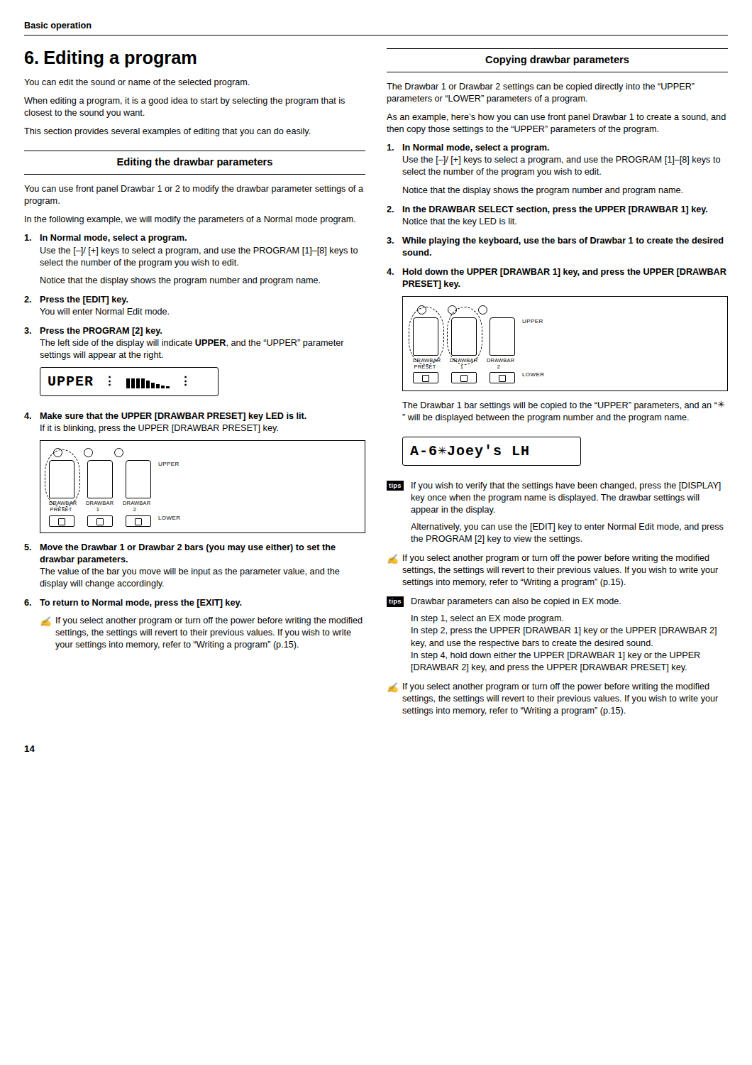Basic operation
6. Editing a program
You can edit the sound or name of the selected program.
When editing a program, it is a good idea to start by selecting the program that is closest to the sound you want.
This section provides several examples of editing that you can do easily.
Editing the drawbar parameters
You can use front panel Drawbar 1 or 2 to modify the drawbar parameter settings of a program.
In the following example, we will modify the parameters of a Normal mode program.
In Normal mode, select a program. Use the [–]/ [+] keys to select a program, and use the PROGRAM [1]–[8] keys to select the number of the program you wish to edit.
Notice that the display shows the program number and program name.
Press the [EDIT] key. You will enter Normal Edit mode.
Press the PROGRAM [2] key. The left side of the display will indicate UPPER, and the “UPPER” parameter settings will appear at the right.
UPPER ⋮ ⋮
Make sure that the UPPER [DRAWBAR PRESET] key LED is lit. If it is blinking, press the UPPER [DRAWBAR PRESET] key.
DRAWBAR
PRESET
DRAWBAR
1
DRAWBAR
2
UPPER
LOWER
Move the Drawbar 1 or Drawbar 2 bars (you may use either) to set the drawbar parameters. The value of the bar you move will be input as the parameter value, and the display will change accordingly.
To return to Normal mode, press the [EXIT] key.
✍ If you select another program or turn off the power before writing the modified settings, the settings will revert to their previous values. If you wish to write your settings into memory, refer to “Writing a program” (p.15).
Copying drawbar parameters
The Drawbar 1 or Drawbar 2 settings can be copied directly into the “UPPER” parameters or “LOWER” parameters of a program.
As an example, here’s how you can use front panel Drawbar 1 to create a sound, and then copy those settings to the “UPPER” parameters of the program.
In Normal mode, select a program. Use the [–]/ [+] keys to select a program, and use the PROGRAM [1]–[8] keys to select the number of the program you wish to edit.
Notice that the display shows the program number and program name.
In the DRAWBAR SELECT section, press the UPPER [DRAWBAR 1] key. Notice that the key LED is lit.
While playing the keyboard, use the bars of Drawbar 1 to create the desired sound.
Hold down the UPPER [DRAWBAR 1] key, and press the UPPER [DRAWBAR PRESET] key.
DRAWBAR
PRESET
DRAWBAR
1
DRAWBAR
2
UPPER
LOWER
The Drawbar 1 bar settings will be copied to the “UPPER” parameters, and an “✳” will be displayed between the program number and the program name.
A-6✳Joey's LH
tips
If you wish to verify that the settings have been changed, press the [DISPLAY] key once when the program name is displayed. The drawbar settings will appear in the display.
Alternatively, you can use the [EDIT] key to enter Normal Edit mode, and press the PROGRAM [2] key to view the settings.
✍ If you select another program or turn off the power before writing the modified settings, the settings will revert to their previous values. If you wish to write your settings into memory, refer to “Writing a program” (p.15).
tips
Drawbar parameters can also be copied in EX mode.
In step 1, select an EX mode program.
In step 2, press the UPPER [DRAWBAR 1] key or the UPPER [DRAWBAR 2] key, and use the respective bars to create the desired sound.
In step 4, hold down either the UPPER [DRAWBAR 1] key or the UPPER [DRAWBAR 2] key, and press the UPPER [DRAWBAR PRESET] key.
✍ If you select another program or turn off the power before writing the modified settings, the settings will revert to their previous values. If you wish to write your settings into memory, refer to “Writing a program” (p.15).
14